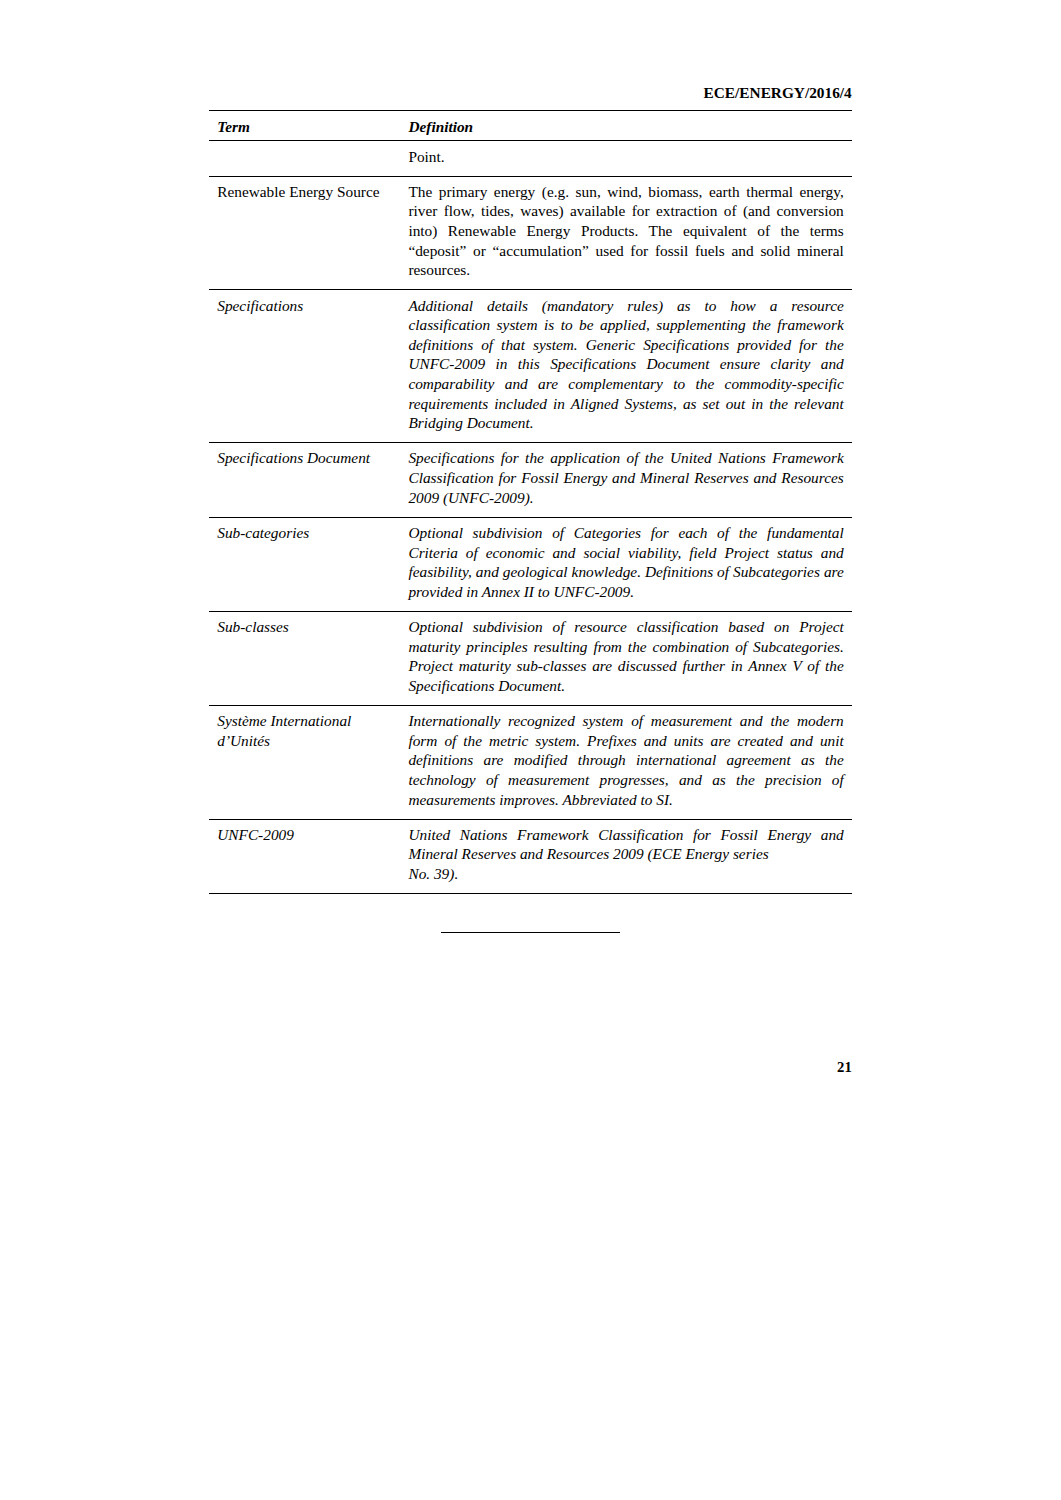ECE/ENERGY/2016/4
| Term | Definition |
| --- | --- |
| | Point. |
| Renewable Energy Source | The primary energy (e.g. sun, wind, biomass, earth thermal energy, river flow, tides, waves) available for extraction of (and conversion into) Renewable Energy Products. The equivalent of the terms “deposit” or “accumulation” used for fossil fuels and solid mineral resources. |
| Specifications | Additional details (mandatory rules) as to how a resource classification system is to be applied, supplementing the framework definitions of that system. Generic Specifications provided for the UNFC-2009 in this Specifications Document ensure clarity and comparability and are complementary to the commodity-specific requirements included in Aligned Systems, as set out in the relevant Bridging Document. |
| Specifications Document | Specifications for the application of the United Nations Framework Classification for Fossil Energy and Mineral Reserves and Resources 2009 (UNFC-2009). |
| Sub-categories | Optional subdivision of Categories for each of the fundamental Criteria of economic and social viability, field Project status and feasibility, and geological knowledge. Definitions of Subcategories are provided in Annex II to UNFC-2009. |
| Sub-classes | Optional subdivision of resource classification based on Project maturity principles resulting from the combination of Subcategories. Project maturity sub-classes are discussed further in Annex V of the Specifications Document. |
| Système International d’Unités | Internationally recognized system of measurement and the modern form of the metric system. Prefixes and units are created and unit definitions are modified through international agreement as the technology of measurement progresses, and as the precision of measurements improves. Abbreviated to SI. |
| UNFC-2009 | United Nations Framework Classification for Fossil Energy and Mineral Reserves and Resources 2009 (ECE Energy series No. 39). |
21